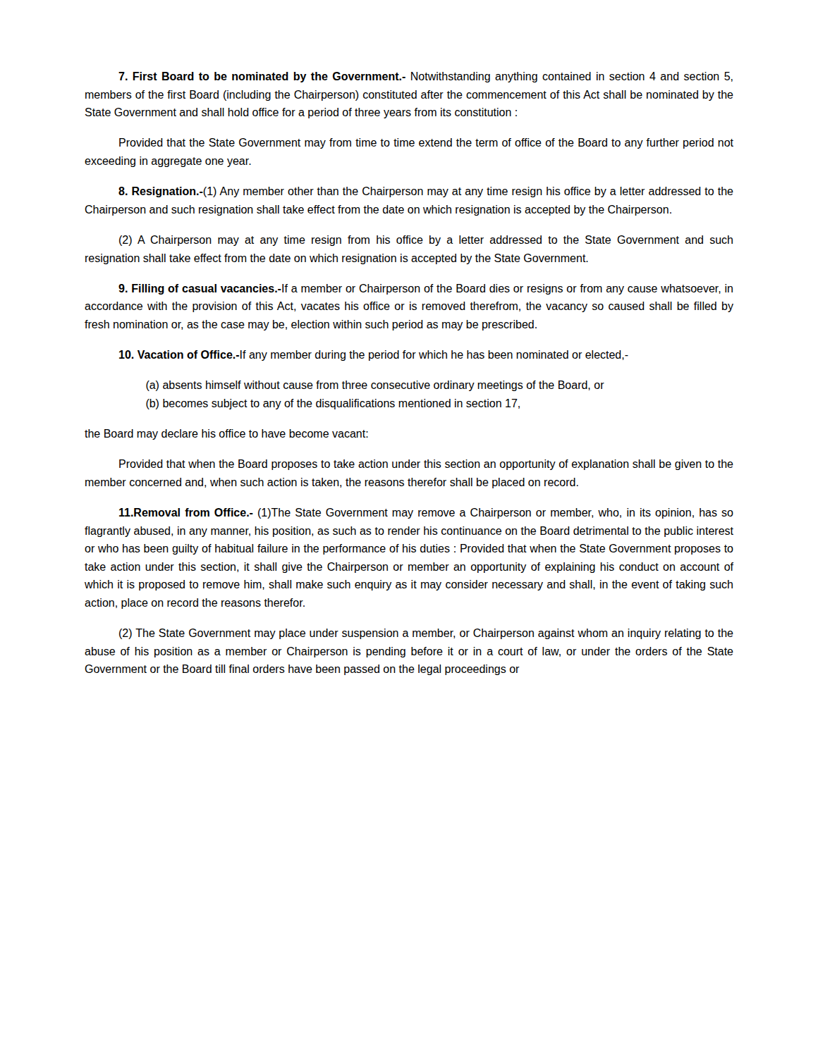7. First Board to be nominated by the Government.- Notwithstanding anything contained in section 4 and section 5, members of the first Board (including the Chairperson) constituted after the commencement of this Act shall be nominated by the State Government and shall hold office for a period of three years from its constitution :
Provided that the State Government may from time to time extend the term of office of the Board to any further period not exceeding in aggregate one year.
8. Resignation.-(1) Any member other than the Chairperson may at any time resign his office by a letter addressed to the Chairperson and such resignation shall take effect from the date on which resignation is accepted by the Chairperson.
(2) A Chairperson may at any time resign from his office by a letter addressed to the State Government and such resignation shall take effect from the date on which resignation is accepted by the State Government.
9. Filling of casual vacancies.-If a member or Chairperson of the Board dies or resigns or from any cause whatsoever, in accordance with the provision of this Act, vacates his office or is removed therefrom, the vacancy so caused shall be filled by fresh nomination or, as the case may be, election within such period as may be prescribed.
10. Vacation of Office.-If any member during the period for which he has been nominated or elected,-
(a) absents himself without cause from three consecutive ordinary meetings of the Board, or
(b) becomes subject to any of the disqualifications mentioned in section 17,
the Board may declare his office to have become vacant:
Provided that when the Board proposes to take action under this section an opportunity of explanation shall be given to the member concerned and, when such action is taken, the reasons therefor shall be placed on record.
11.Removal from Office.- (1)The State Government may remove a Chairperson or member, who, in its opinion, has so flagrantly abused, in any manner, his position, as such as to render his continuance on the Board detrimental to the public interest or who has been guilty of habitual failure in the performance of his duties : Provided that when the State Government proposes to take action under this section, it shall give the Chairperson or member an opportunity of explaining his conduct on account of which it is proposed to remove him, shall make such enquiry as it may consider necessary and shall, in the event of taking such action, place on record the reasons therefor.
(2) The State Government may place under suspension a member, or Chairperson against whom an inquiry relating to the abuse of his position as a member or Chairperson is pending before it or in a court of law, or under the orders of the State Government or the Board till final orders have been passed on the legal proceedings or